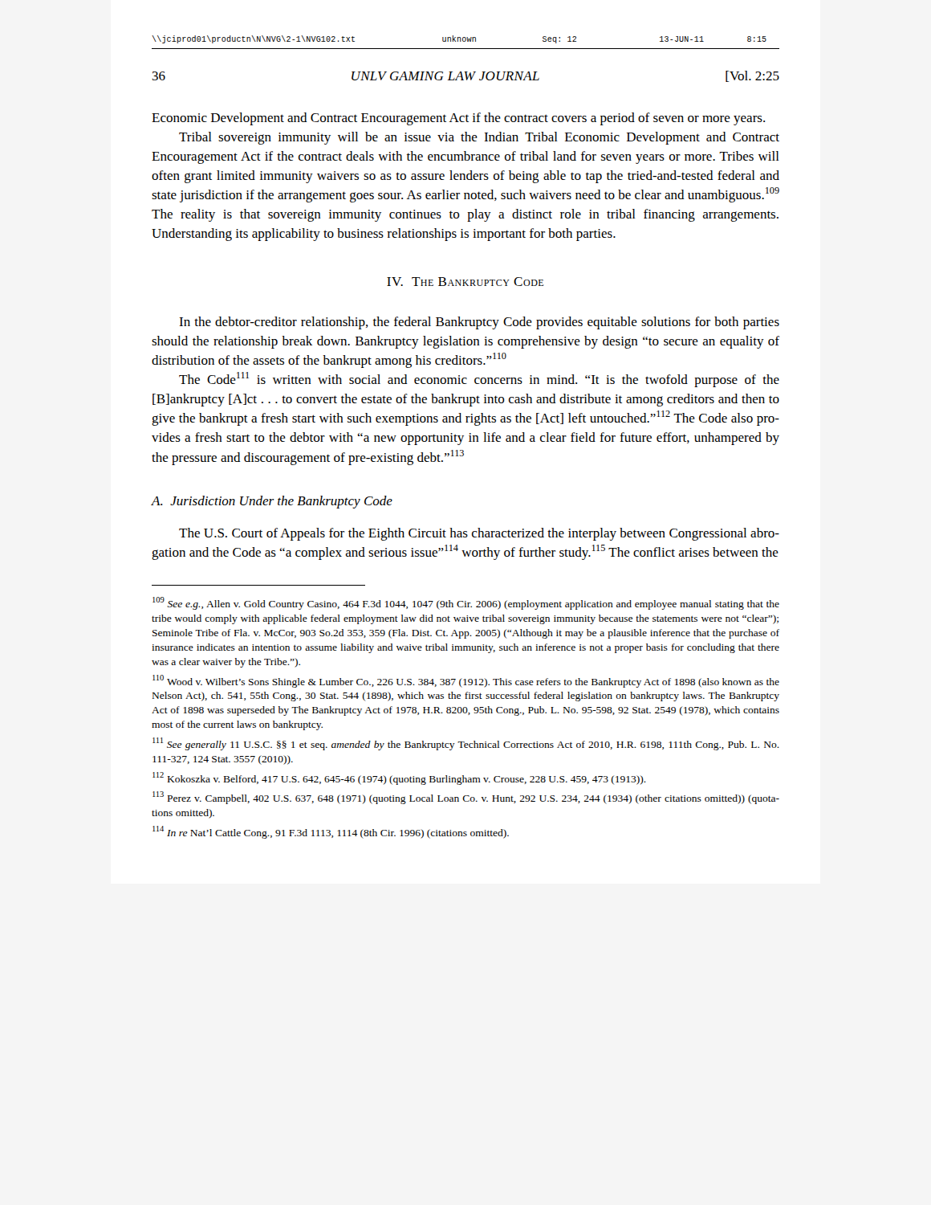\\jciprod01\productn\N\NVG\2-1\NVG102.txt unknown Seq: 1213-JUN-118:15
36 UNLV GAMING LAW JOURNAL [Vol. 2:25
Economic Development and Contract Encouragement Act if the contract covers a period of seven or more years.
Tribal sovereign immunity will be an issue via the Indian Tribal Economic Development and Contract Encouragement Act if the contract deals with the encumbrance of tribal land for seven years or more. Tribes will often grant limited immunity waivers so as to assure lenders of being able to tap the tried-and-tested federal and state jurisdiction if the arrangement goes sour. As earlier noted, such waivers need to be clear and unambiguous.109 The reality is that sovereign immunity continues to play a distinct role in tribal financing arrangements. Understanding its applicability to business relationships is important for both parties.
IV. The Bankruptcy Code
In the debtor-creditor relationship, the federal Bankruptcy Code provides equitable solutions for both parties should the relationship break down. Bankruptcy legislation is comprehensive by design “to secure an equality of distribution of the assets of the bankrupt among his creditors.”110
The Code111 is written with social and economic concerns in mind. “It is the twofold purpose of the [B]ankruptcy [A]ct . . . to convert the estate of the bankrupt into cash and distribute it among creditors and then to give the bankrupt a fresh start with such exemptions and rights as the [Act] left untouched.”112 The Code also provides a fresh start to the debtor with “a new opportunity in life and a clear field for future effort, unhampered by the pressure and discouragement of pre-existing debt.”113
A. Jurisdiction Under the Bankruptcy Code
The U.S. Court of Appeals for the Eighth Circuit has characterized the interplay between Congressional abrogation and the Code as “a complex and serious issue”114 worthy of further study.115 The conflict arises between the
109 See e.g., Allen v. Gold Country Casino, 464 F.3d 1044, 1047 (9th Cir. 2006) (employment application and employee manual stating that the tribe would comply with applicable federal employment law did not waive tribal sovereign immunity because the statements were not “clear”); Seminole Tribe of Fla. v. McCor, 903 So.2d 353, 359 (Fla. Dist. Ct. App. 2005) (“Although it may be a plausible inference that the purchase of insurance indicates an intention to assume liability and waive tribal immunity, such an inference is not a proper basis for concluding that there was a clear waiver by the Tribe.”).
110 Wood v. Wilbert’s Sons Shingle & Lumber Co., 226 U.S. 384, 387 (1912). This case refers to the Bankruptcy Act of 1898 (also known as the Nelson Act), ch. 541, 55th Cong., 30 Stat. 544 (1898), which was the first successful federal legislation on bankruptcy laws. The Bankruptcy Act of 1898 was superseded by The Bankruptcy Act of 1978, H.R. 8200, 95th Cong., Pub. L. No. 95-598, 92 Stat. 2549 (1978), which contains most of the current laws on bankruptcy.
111 See generally 11 U.S.C. §§ 1 et seq. amended by the Bankruptcy Technical Corrections Act of 2010, H.R. 6198, 111th Cong., Pub. L. No. 111-327, 124 Stat. 3557 (2010)).
112 Kokoszka v. Belford, 417 U.S. 642, 645-46 (1974) (quoting Burlingham v. Crouse, 228 U.S. 459, 473 (1913)).
113 Perez v. Campbell, 402 U.S. 637, 648 (1971) (quoting Local Loan Co. v. Hunt, 292 U.S. 234, 244 (1934) (other citations omitted)) (quotations omitted).
114 In re Nat’l Cattle Cong., 91 F.3d 1113, 1114 (8th Cir. 1996) (citations omitted).